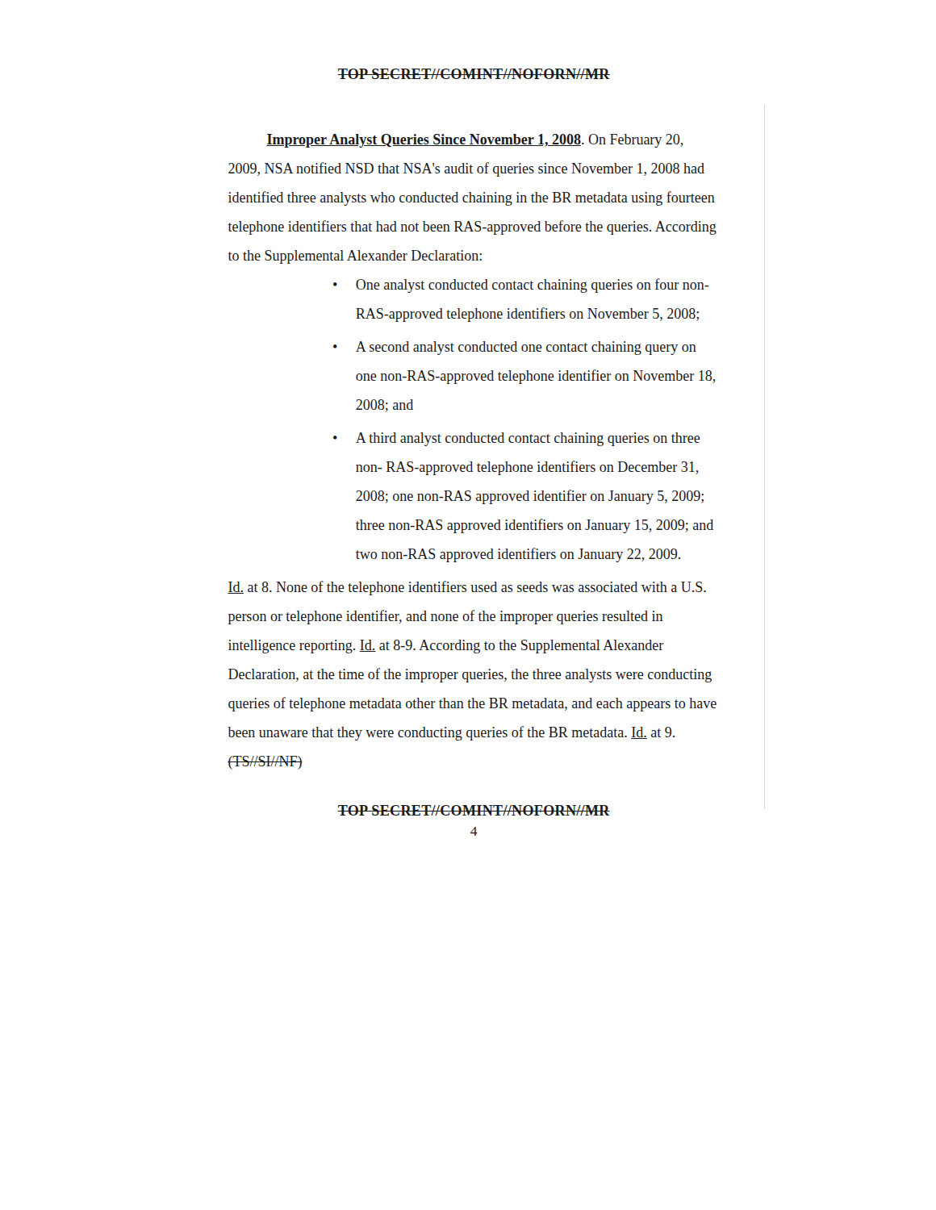TOP SECRET//COMINT//NOFORN//MR
Improper Analyst Queries Since November 1, 2008. On February 20, 2009, NSA notified NSD that NSA's audit of queries since November 1, 2008 had identified three analysts who conducted chaining in the BR metadata using fourteen telephone identifiers that had not been RAS-approved before the queries. According to the Supplemental Alexander Declaration:
One analyst conducted contact chaining queries on four non-RAS-approved telephone identifiers on November 5, 2008;
A second analyst conducted one contact chaining query on one non-RAS-approved telephone identifier on November 18, 2008; and
A third analyst conducted contact chaining queries on three non- RAS-approved telephone identifiers on December 31, 2008; one non-RAS approved identifier on January 5, 2009; three non-RAS approved identifiers on January 15, 2009; and two non-RAS approved identifiers on January 22, 2009.
Id. at 8. None of the telephone identifiers used as seeds was associated with a U.S. person or telephone identifier, and none of the improper queries resulted in intelligence reporting. Id. at 8-9. According to the Supplemental Alexander Declaration, at the time of the improper queries, the three analysts were conducting queries of telephone metadata other than the BR metadata, and each appears to have been unaware that they were conducting queries of the BR metadata. Id. at 9. (TS//SI//NF)
TOP SECRET//COMINT//NOFORN//MR
4